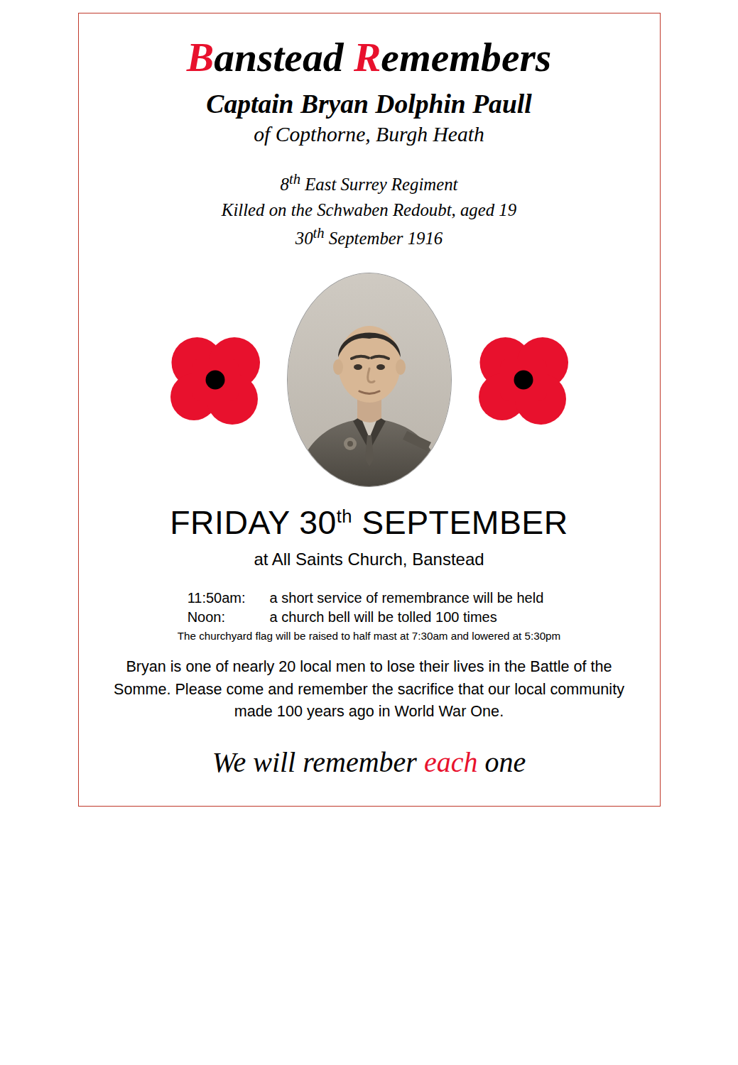Banstead Remembers
Captain Bryan Dolphin Paull
of Copthorne, Burgh Heath
8th East Surrey Regiment
Killed on the Schwaben Redoubt, aged 19
30th September 1916
FRIDAY 30th SEPTEMBER
at All Saints Church, Banstead
| 11:50am: | a short service of remembrance will be held |
| Noon: | a church bell will be tolled 100 times |
The churchyard flag will be raised to half mast at 7:30am and lowered at 5:30pm
Bryan is one of nearly 20 local men to lose their lives in the Battle of the Somme. Please come and remember the sacrifice that our local community made 100 years ago in World War One.
We will remember each one